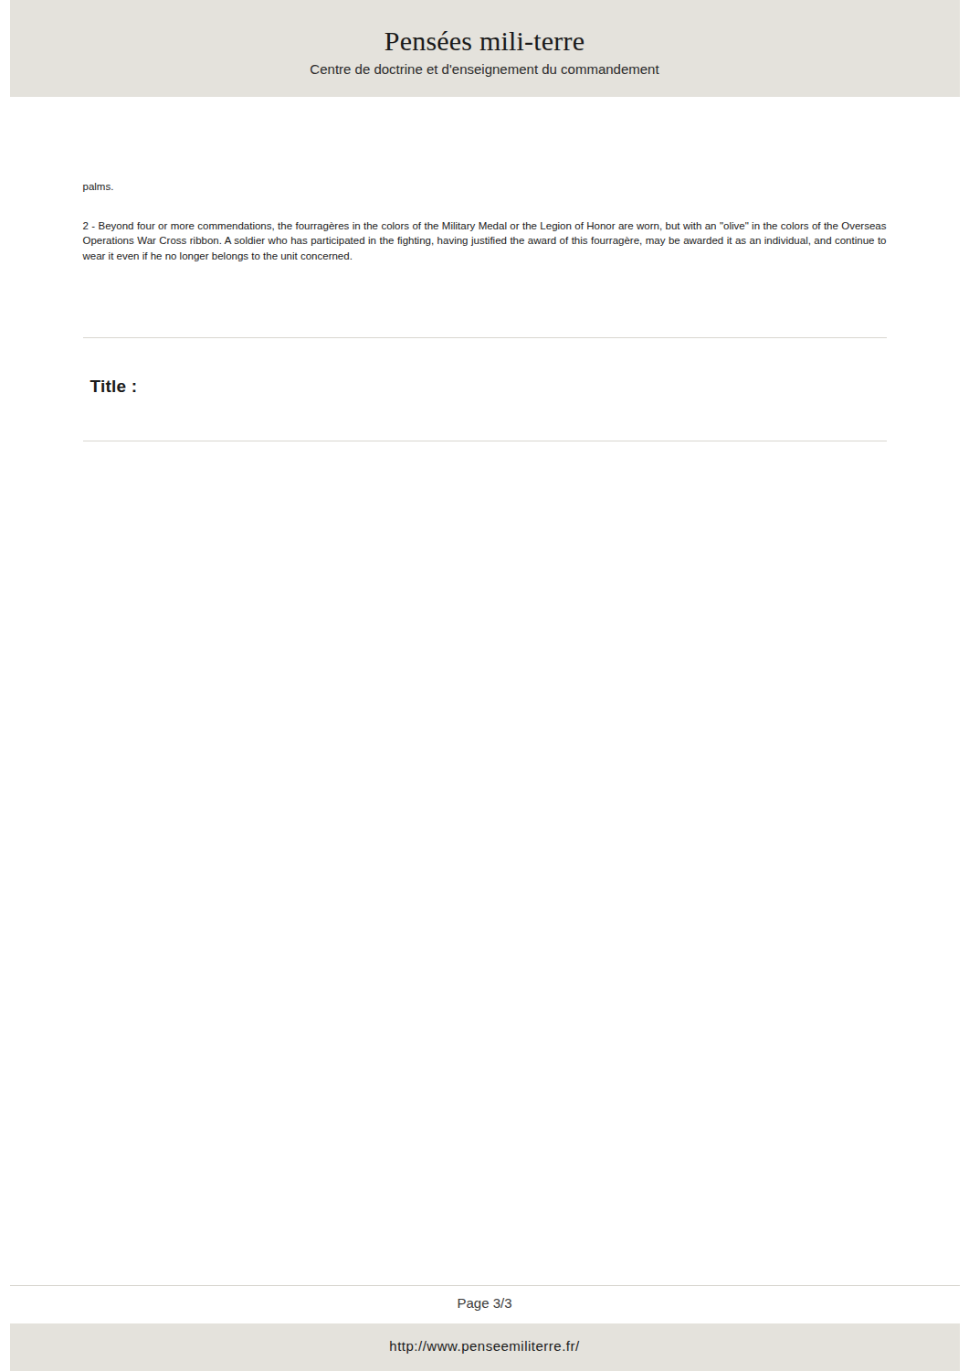Pensées mili-terre
Centre de doctrine et d'enseignement du commandement
palms.
2 - Beyond four or more commendations, the fourragères in the colors of the Military Medal or the Legion of Honor are worn, but with an "olive" in the colors of the Overseas Operations War Cross ribbon. A soldier who has participated in the fighting, having justified the award of this fourragère, may be awarded it as an individual, and continue to wear it even if he no longer belongs to the unit concerned.
Title :
Page 3/3
http://www.penseemiliterre.fr/